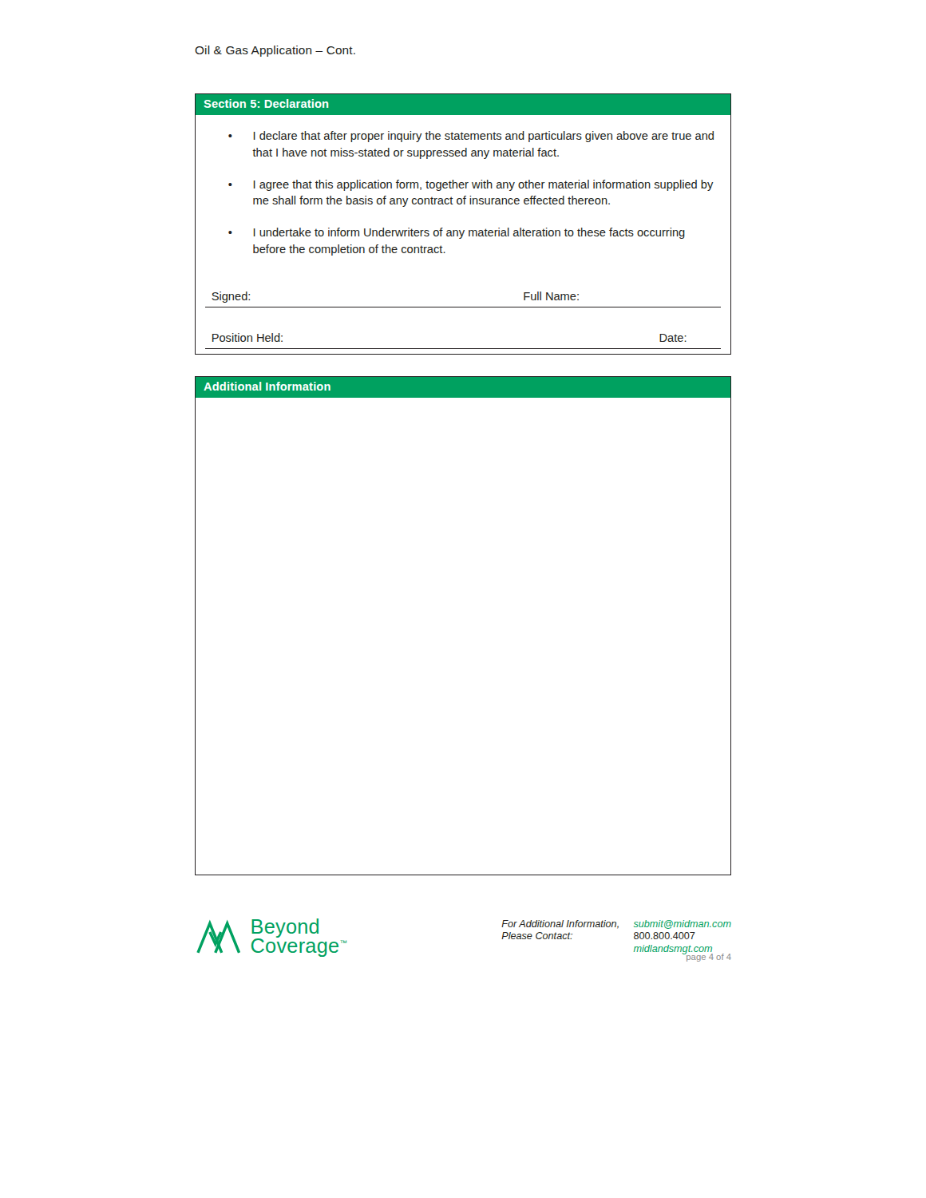Oil & Gas Application – Cont.
Section 5: Declaration
I declare that after proper inquiry the statements and particulars given above are true and that I have not miss-stated or suppressed any material fact.
I agree that this application form, together with any other material information supplied by me shall form the basis of any contract of insurance effected thereon.
I undertake to inform Underwriters of any material alteration to these facts occurring before the completion of the contract.
Signed: Full Name:
Position Held: Date:
Additional Information
Beyond
Coverage™
For Additional Information,
Please Contact:
submit@midman.com
800.800.4007
midlandsmgt.com
page 4 of 4